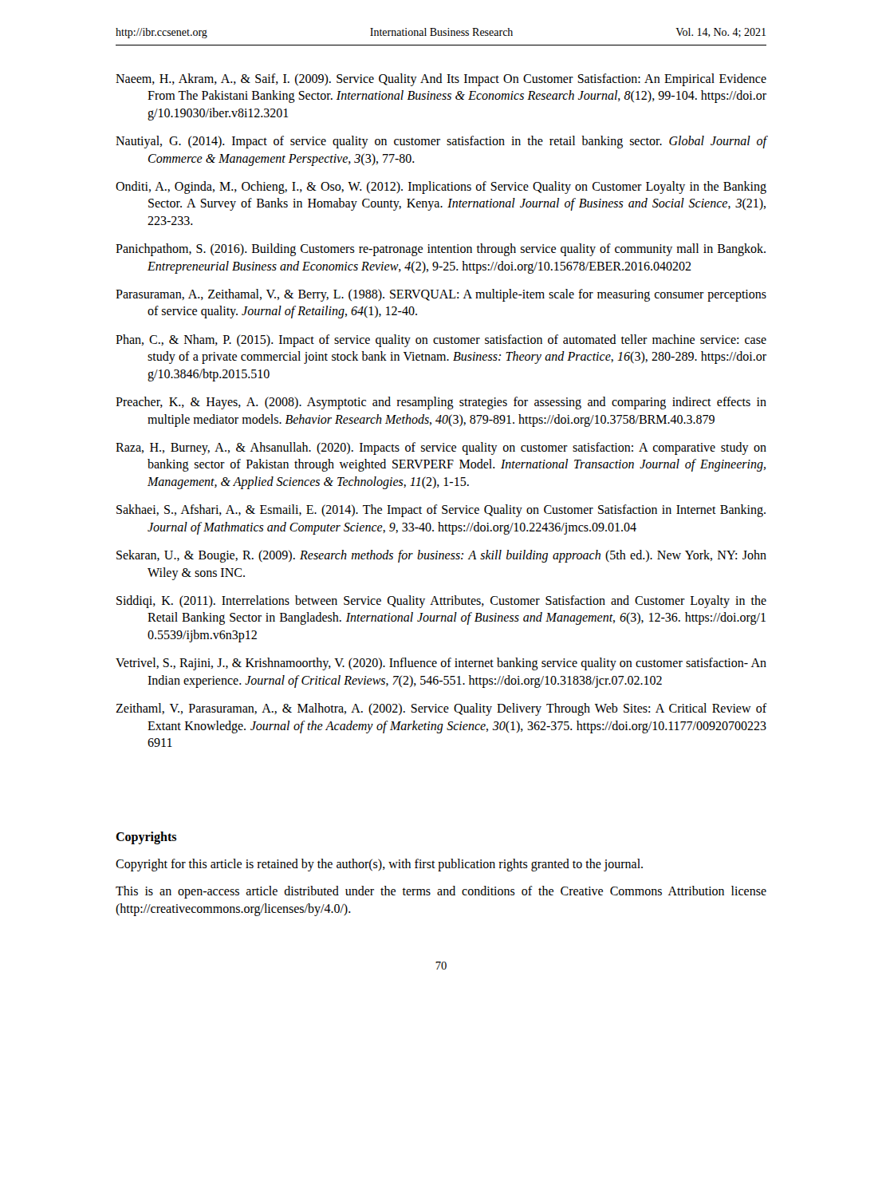http://ibr.ccsenet.org International Business Research Vol. 14, No. 4; 2021
Naeem, H., Akram, A., & Saif, I. (2009). Service Quality And Its Impact On Customer Satisfaction: An Empirical Evidence From The Pakistani Banking Sector. International Business & Economics Research Journal, 8(12), 99-104. https://doi.org/10.19030/iber.v8i12.3201
Nautiyal, G. (2014). Impact of service quality on customer satisfaction in the retail banking sector. Global Journal of Commerce & Management Perspective, 3(3), 77-80.
Onditi, A., Oginda, M., Ochieng, I., & Oso, W. (2012). Implications of Service Quality on Customer Loyalty in the Banking Sector. A Survey of Banks in Homabay County, Kenya. International Journal of Business and Social Science, 3(21), 223-233.
Panichpathom, S. (2016). Building Customers re-patronage intention through service quality of community mall in Bangkok. Entrepreneurial Business and Economics Review, 4(2), 9-25. https://doi.org/10.15678/EBER.2016.040202
Parasuraman, A., Zeithamal, V., & Berry, L. (1988). SERVQUAL: A multiple-item scale for measuring consumer perceptions of service quality. Journal of Retailing, 64(1), 12-40.
Phan, C., & Nham, P. (2015). Impact of service quality on customer satisfaction of automated teller machine service: case study of a private commercial joint stock bank in Vietnam. Business: Theory and Practice, 16(3), 280-289. https://doi.org/10.3846/btp.2015.510
Preacher, K., & Hayes, A. (2008). Asymptotic and resampling strategies for assessing and comparing indirect effects in multiple mediator models. Behavior Research Methods, 40(3), 879-891. https://doi.org/10.3758/BRM.40.3.879
Raza, H., Burney, A., & Ahsanullah. (2020). Impacts of service quality on customer satisfaction: A comparative study on banking sector of Pakistan through weighted SERVPERF Model. International Transaction Journal of Engineering, Management, & Applied Sciences & Technologies, 11(2), 1-15.
Sakhaei, S., Afshari, A., & Esmaili, E. (2014). The Impact of Service Quality on Customer Satisfaction in Internet Banking. Journal of Mathmatics and Computer Science, 9, 33-40. https://doi.org/10.22436/jmcs.09.01.04
Sekaran, U., & Bougie, R. (2009). Research methods for business: A skill building approach (5th ed.). New York, NY: John Wiley & sons INC.
Siddiqi, K. (2011). Interrelations between Service Quality Attributes, Customer Satisfaction and Customer Loyalty in the Retail Banking Sector in Bangladesh. International Journal of Business and Management, 6(3), 12-36. https://doi.org/10.5539/ijbm.v6n3p12
Vetrivel, S., Rajini, J., & Krishnamoorthy, V. (2020). Influence of internet banking service quality on customer satisfaction- An Indian experience. Journal of Critical Reviews, 7(2), 546-551. https://doi.org/10.31838/jcr.07.02.102
Zeithaml, V., Parasuraman, A., & Malhotra, A. (2002). Service Quality Delivery Through Web Sites: A Critical Review of Extant Knowledge. Journal of the Academy of Marketing Science, 30(1), 362-375. https://doi.org/10.1177/009207002236911
Copyrights
Copyright for this article is retained by the author(s), with first publication rights granted to the journal.
This is an open-access article distributed under the terms and conditions of the Creative Commons Attribution license (http://creativecommons.org/licenses/by/4.0/).
70